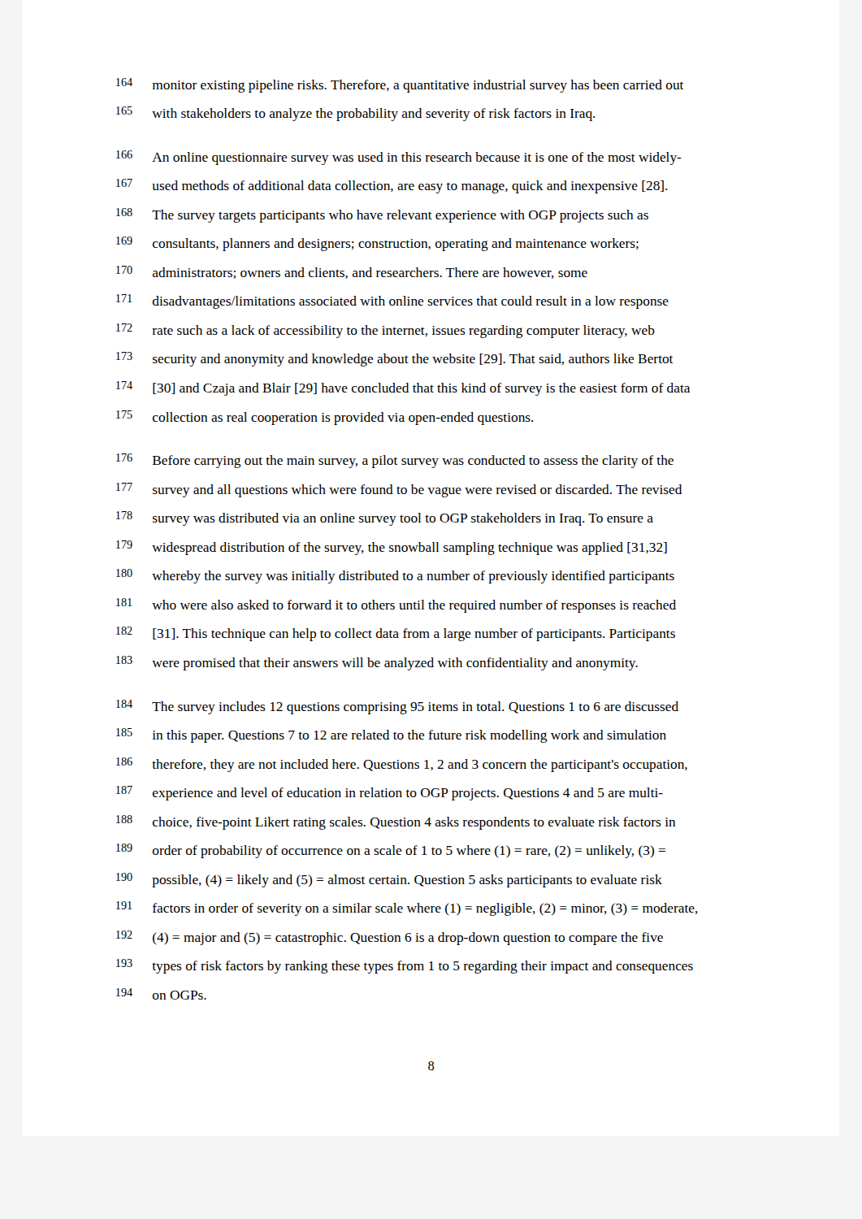164monitor existing pipeline risks. Therefore, a quantitative industrial survey has been carried out
165with stakeholders to analyze the probability and severity of risk factors in Iraq.
166 An online questionnaire survey was used in this research because it is one of the most widely-
167used methods of additional data collection, are easy to manage, quick and inexpensive [28].
168 The survey targets participants who have relevant experience with OGP projects such as
169consultants, planners and designers; construction, operating and maintenance workers;
170administrators; owners and clients, and researchers. There are however, some
171disadvantages/limitations associated with online services that could result in a low response
172rate such as a lack of accessibility to the internet, issues regarding computer literacy, web
173security and anonymity and knowledge about the website [29]. That said, authors like Bertot
174[30] and Czaja and Blair [29] have concluded that this kind of survey is the easiest form of data
175collection as real cooperation is provided via open-ended questions.
176 Before carrying out the main survey, a pilot survey was conducted to assess the clarity of the
177survey and all questions which were found to be vague were revised or discarded. The revised
178survey was distributed via an online survey tool to OGP stakeholders in Iraq. To ensure a
179widespread distribution of the survey, the snowball sampling technique was applied [31,32]
180whereby the survey was initially distributed to a number of previously identified participants
181who were also asked to forward it to others until the required number of responses is reached
182[31]. This technique can help to collect data from a large number of participants. Participants
183were promised that their answers will be analyzed with confidentiality and anonymity.
184 The survey includes 12 questions comprising 95 items in total. Questions 1 to 6 are discussed
185in this paper. Questions 7 to 12 are related to the future risk modelling work and simulation
186therefore, they are not included here. Questions 1, 2 and 3 concern the participant's occupation,
187experience and level of education in relation to OGP projects. Questions 4 and 5 are multi-
188choice, five-point Likert rating scales. Question 4 asks respondents to evaluate risk factors in
189order of probability of occurrence on a scale of 1 to 5 where (1) = rare, (2) = unlikely, (3) =
190possible, (4) = likely and (5) = almost certain. Question 5 asks participants to evaluate risk
191factors in order of severity on a similar scale where (1) = negligible, (2) = minor, (3) = moderate,
192(4) = major and (5) = catastrophic. Question 6 is a drop-down question to compare the five
193types of risk factors by ranking these types from 1 to 5 regarding their impact and consequences
194on OGPs.
8